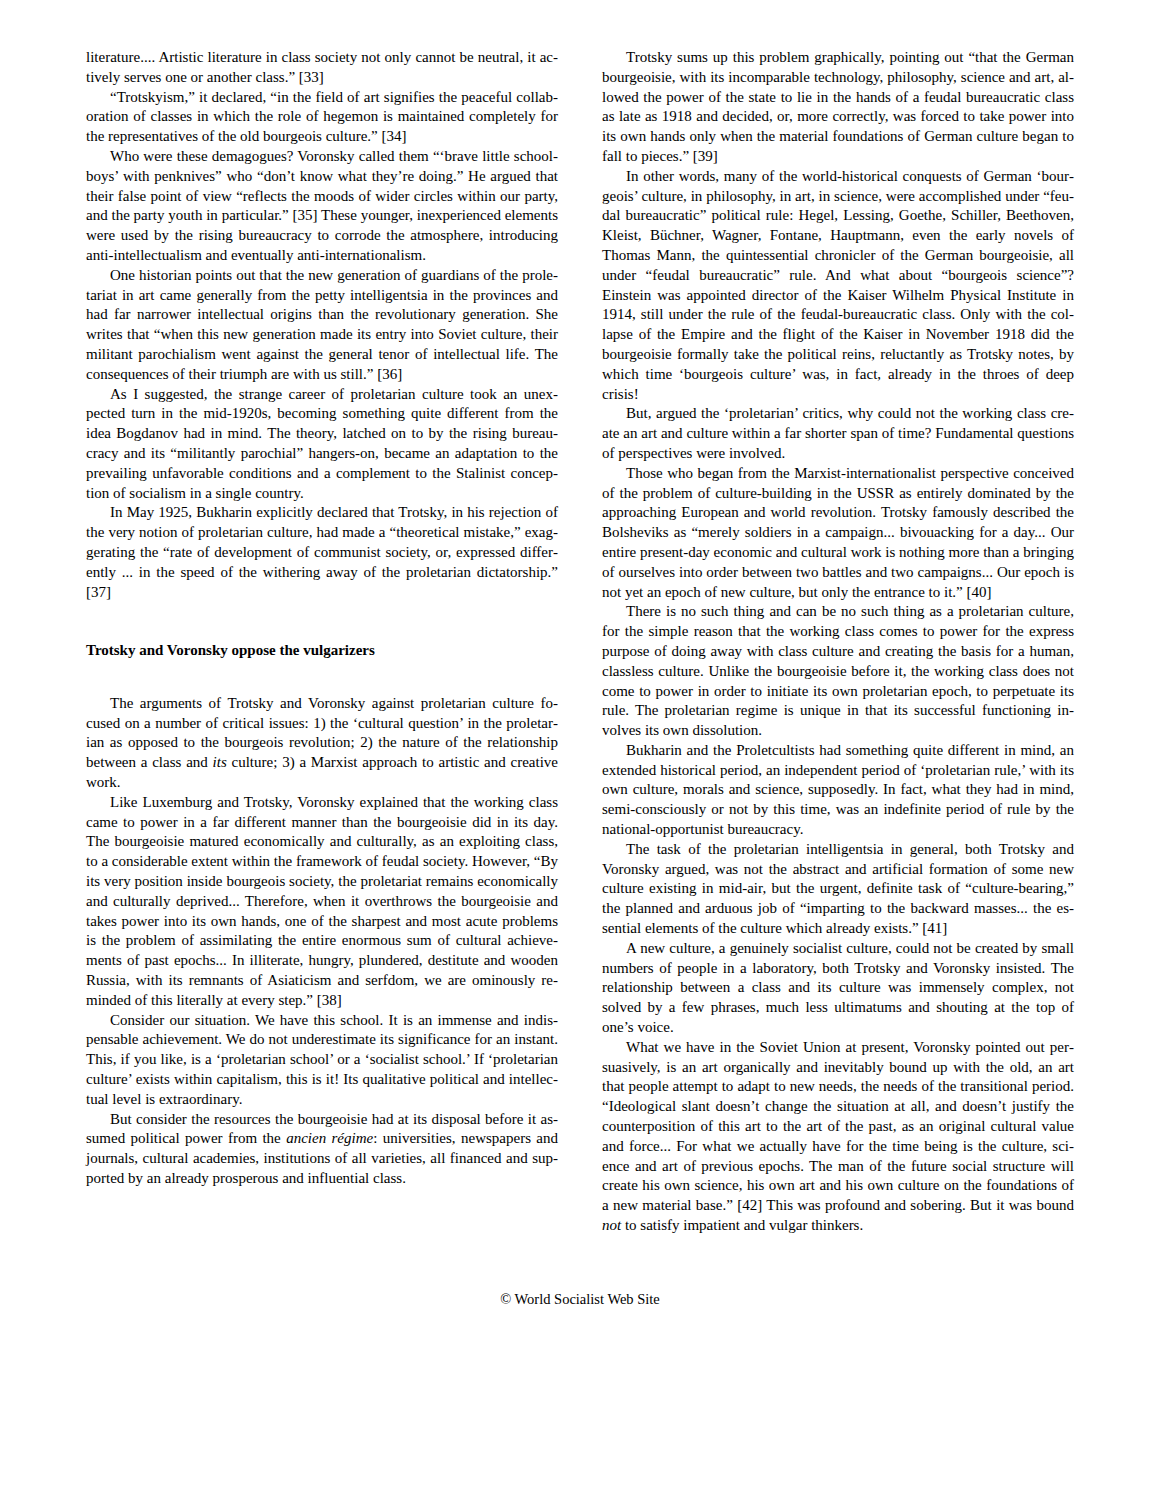literature.... Artistic literature in class society not only cannot be neutral, it actively serves one or another class.” [33]
“Trotskyism,” it declared, “in the field of art signifies the peaceful collaboration of classes in which the role of hegemon is maintained completely for the representatives of the old bourgeois culture.” [34]
Who were these demagogues? Voronsky called them “‘brave little schoolboys’ with penknives” who “don’t know what they’re doing.” He argued that their false point of view “reflects the moods of wider circles within our party, and the party youth in particular.” [35] These younger, inexperienced elements were used by the rising bureaucracy to corrode the atmosphere, introducing anti-intellectualism and eventually anti-internationalism.
One historian points out that the new generation of guardians of the proletariat in art came generally from the petty intelligentsia in the provinces and had far narrower intellectual origins than the revolutionary generation. She writes that “when this new generation made its entry into Soviet culture, their militant parochialism went against the general tenor of intellectual life. The consequences of their triumph are with us still.” [36]
As I suggested, the strange career of proletarian culture took an unexpected turn in the mid-1920s, becoming something quite different from the idea Bogdanov had in mind. The theory, latched on to by the rising bureaucracy and its “militantly parochial” hangers-on, became an adaptation to the prevailing unfavorable conditions and a complement to the Stalinist conception of socialism in a single country.
In May 1925, Bukharin explicitly declared that Trotsky, in his rejection of the very notion of proletarian culture, had made a “theoretical mistake,” exaggerating the “rate of development of communist society, or, expressed differently ... in the speed of the withering away of the proletarian dictatorship.” [37]
Trotsky and Voronsky oppose the vulgarizers
The arguments of Trotsky and Voronsky against proletarian culture focused on a number of critical issues: 1) the ‘cultural question’ in the proletarian as opposed to the bourgeois revolution; 2) the nature of the relationship between a class and its culture; 3) a Marxist approach to artistic and creative work.
Like Luxemburg and Trotsky, Voronsky explained that the working class came to power in a far different manner than the bourgeoisie did in its day. The bourgeoisie matured economically and culturally, as an exploiting class, to a considerable extent within the framework of feudal society. However, “By its very position inside bourgeois society, the proletariat remains economically and culturally deprived... Therefore, when it overthrows the bourgeoisie and takes power into its own hands, one of the sharpest and most acute problems is the problem of assimilating the entire enormous sum of cultural achievements of past epochs... In illiterate, hungry, plundered, destitute and wooden Russia, with its remnants of Asiaticism and serfdom, we are ominously reminded of this literally at every step.” [38]
Consider our situation. We have this school. It is an immense and indispensable achievement. We do not underestimate its significance for an instant. This, if you like, is a ‘proletarian school’ or a ‘socialist school.’ If ‘proletarian culture’ exists within capitalism, this is it! Its qualitative political and intellectual level is extraordinary.
But consider the resources the bourgeoisie had at its disposal before it assumed political power from the ancien régime: universities, newspapers and journals, cultural academies, institutions of all varieties, all financed and supported by an already prosperous and influential class.
Trotsky sums up this problem graphically, pointing out “that the German bourgeoisie, with its incomparable technology, philosophy, science and art, allowed the power of the state to lie in the hands of a feudal bureaucratic class as late as 1918 and decided, or, more correctly, was forced to take power into its own hands only when the material foundations of German culture began to fall to pieces.” [39]
In other words, many of the world-historical conquests of German ‘bourgeois’ culture, in philosophy, in art, in science, were accomplished under “feudal bureaucratic” political rule: Hegel, Lessing, Goethe, Schiller, Beethoven, Kleist, Büchner, Wagner, Fontane, Hauptmann, even the early novels of Thomas Mann, the quintessential chronicler of the German bourgeoisie, all under “feudal bureaucratic” rule. And what about “bourgeois science”? Einstein was appointed director of the Kaiser Wilhelm Physical Institute in 1914, still under the rule of the feudal-bureaucratic class. Only with the collapse of the Empire and the flight of the Kaiser in November 1918 did the bourgeoisie formally take the political reins, reluctantly as Trotsky notes, by which time ‘bourgeois culture’ was, in fact, already in the throes of deep crisis!
But, argued the ‘proletarian’ critics, why could not the working class create an art and culture within a far shorter span of time? Fundamental questions of perspectives were involved.
Those who began from the Marxist-internationalist perspective conceived of the problem of culture-building in the USSR as entirely dominated by the approaching European and world revolution. Trotsky famously described the Bolsheviks as “merely soldiers in a campaign... bivouacking for a day... Our entire present-day economic and cultural work is nothing more than a bringing of ourselves into order between two battles and two campaigns... Our epoch is not yet an epoch of new culture, but only the entrance to it.” [40]
There is no such thing and can be no such thing as a proletarian culture, for the simple reason that the working class comes to power for the express purpose of doing away with class culture and creating the basis for a human, classless culture. Unlike the bourgeoisie before it, the working class does not come to power in order to initiate its own proletarian epoch, to perpetuate its rule. The proletarian regime is unique in that its successful functioning involves its own dissolution.
Bukharin and the Proletcultists had something quite different in mind, an extended historical period, an independent period of ‘proletarian rule,’ with its own culture, morals and science, supposedly. In fact, what they had in mind, semi-consciously or not by this time, was an indefinite period of rule by the national-opportunist bureaucracy.
The task of the proletarian intelligentsia in general, both Trotsky and Voronsky argued, was not the abstract and artificial formation of some new culture existing in mid-air, but the urgent, definite task of “culture-bearing,” the planned and arduous job of “imparting to the backward masses... the essential elements of the culture which already exists.” [41]
A new culture, a genuinely socialist culture, could not be created by small numbers of people in a laboratory, both Trotsky and Voronsky insisted. The relationship between a class and its culture was immensely complex, not solved by a few phrases, much less ultimatums and shouting at the top of one’s voice.
What we have in the Soviet Union at present, Voronsky pointed out persuasively, is an art organically and inevitably bound up with the old, an art that people attempt to adapt to new needs, the needs of the transitional period. “Ideological slant doesn’t change the situation at all, and doesn’t justify the counterposition of this art to the art of the past, as an original cultural value and force... For what we actually have for the time being is the culture, science and art of previous epochs. The man of the future social structure will create his own science, his own art and his own culture on the foundations of a new material base.” [42] This was profound and sobering. But it was bound not to satisfy impatient and vulgar thinkers.
© World Socialist Web Site